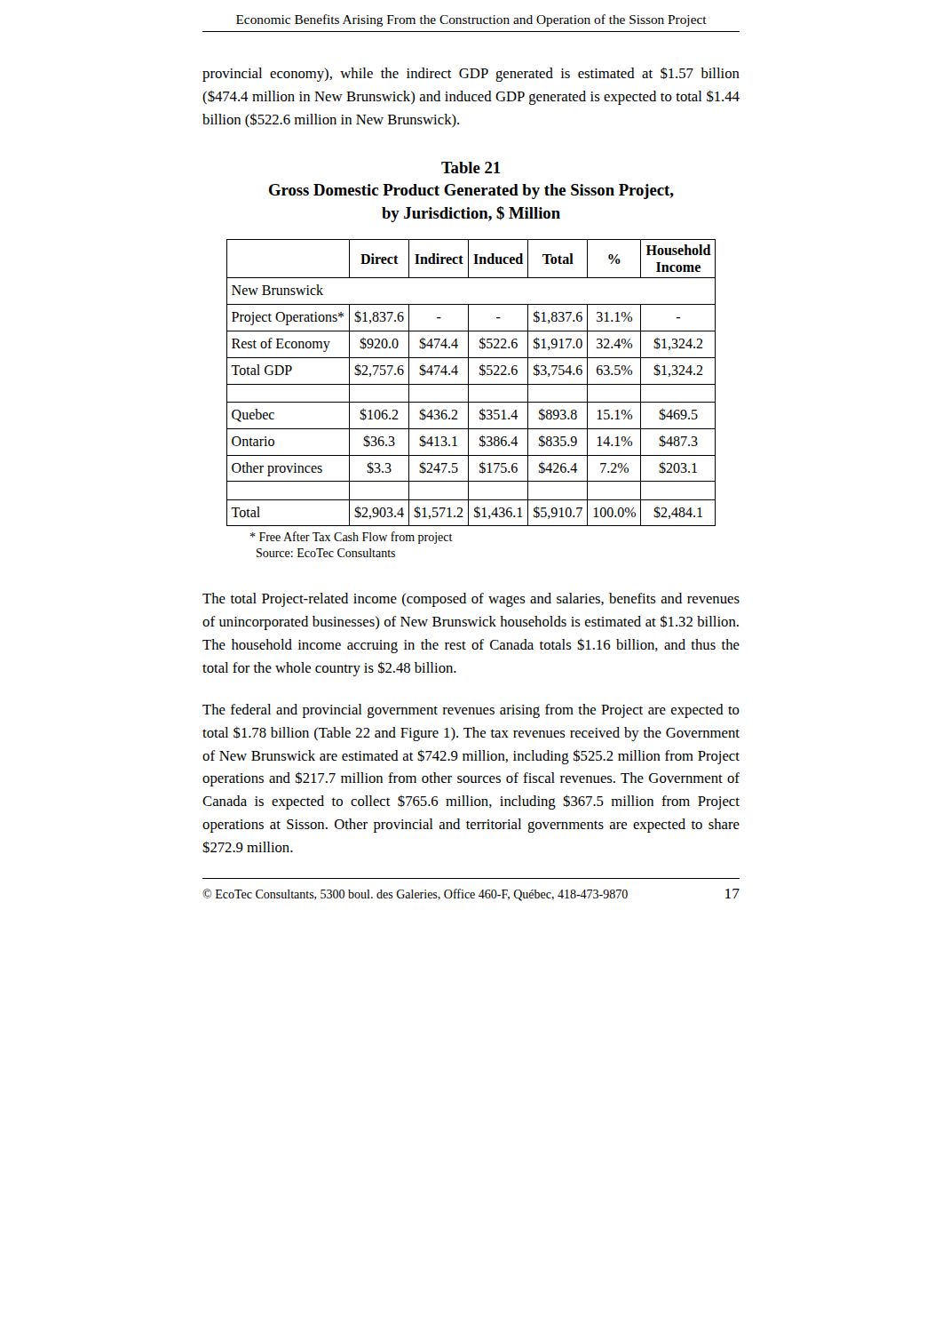Economic Benefits Arising From the Construction and Operation of the Sisson Project
provincial economy), while the indirect GDP generated is estimated at $1.57 billion ($474.4 million in New Brunswick) and induced GDP generated is expected to total $1.44 billion ($522.6 million in New Brunswick).
Table 21
Gross Domestic Product Generated by the Sisson Project,
by Jurisdiction, $ Million
| | Direct | Indirect | Induced | Total | % | Household Income |
| --- | --- | --- | --- | --- | --- | --- |
| New Brunswick |
| Project Operations* | $1,837.6 | - | - | $1,837.6 | 31.1% | - |
| Rest of Economy | $920.0 | $474.4 | $522.6 | $1,917.0 | 32.4% | $1,324.2 |
| Total GDP | $2,757.6 | $474.4 | $522.6 | $3,754.6 | 63.5% | $1,324.2 |
| Quebec | $106.2 | $436.2 | $351.4 | $893.8 | 15.1% | $469.5 |
| Ontario | $36.3 | $413.1 | $386.4 | $835.9 | 14.1% | $487.3 |
| Other provinces | $3.3 | $247.5 | $175.6 | $426.4 | 7.2% | $203.1 |
| Total | $2,903.4 | $1,571.2 | $1,436.1 | $5,910.7 | 100.0% | $2,484.1 |
* Free After Tax Cash Flow from project
Source: EcoTec Consultants
The total Project-related income (composed of wages and salaries, benefits and revenues of unincorporated businesses) of New Brunswick households is estimated at $1.32 billion. The household income accruing in the rest of Canada totals $1.16 billion, and thus the total for the whole country is $2.48 billion.
The federal and provincial government revenues arising from the Project are expected to total $1.78 billion (Table 22 and Figure 1). The tax revenues received by the Government of New Brunswick are estimated at $742.9 million, including $525.2 million from Project operations and $217.7 million from other sources of fiscal revenues. The Government of Canada is expected to collect $765.6 million, including $367.5 million from Project operations at Sisson. Other provincial and territorial governments are expected to share $272.9 million.
© EcoTec Consultants, 5300 boul. des Galeries, Office 460-F, Québec, 418-473-9870 17